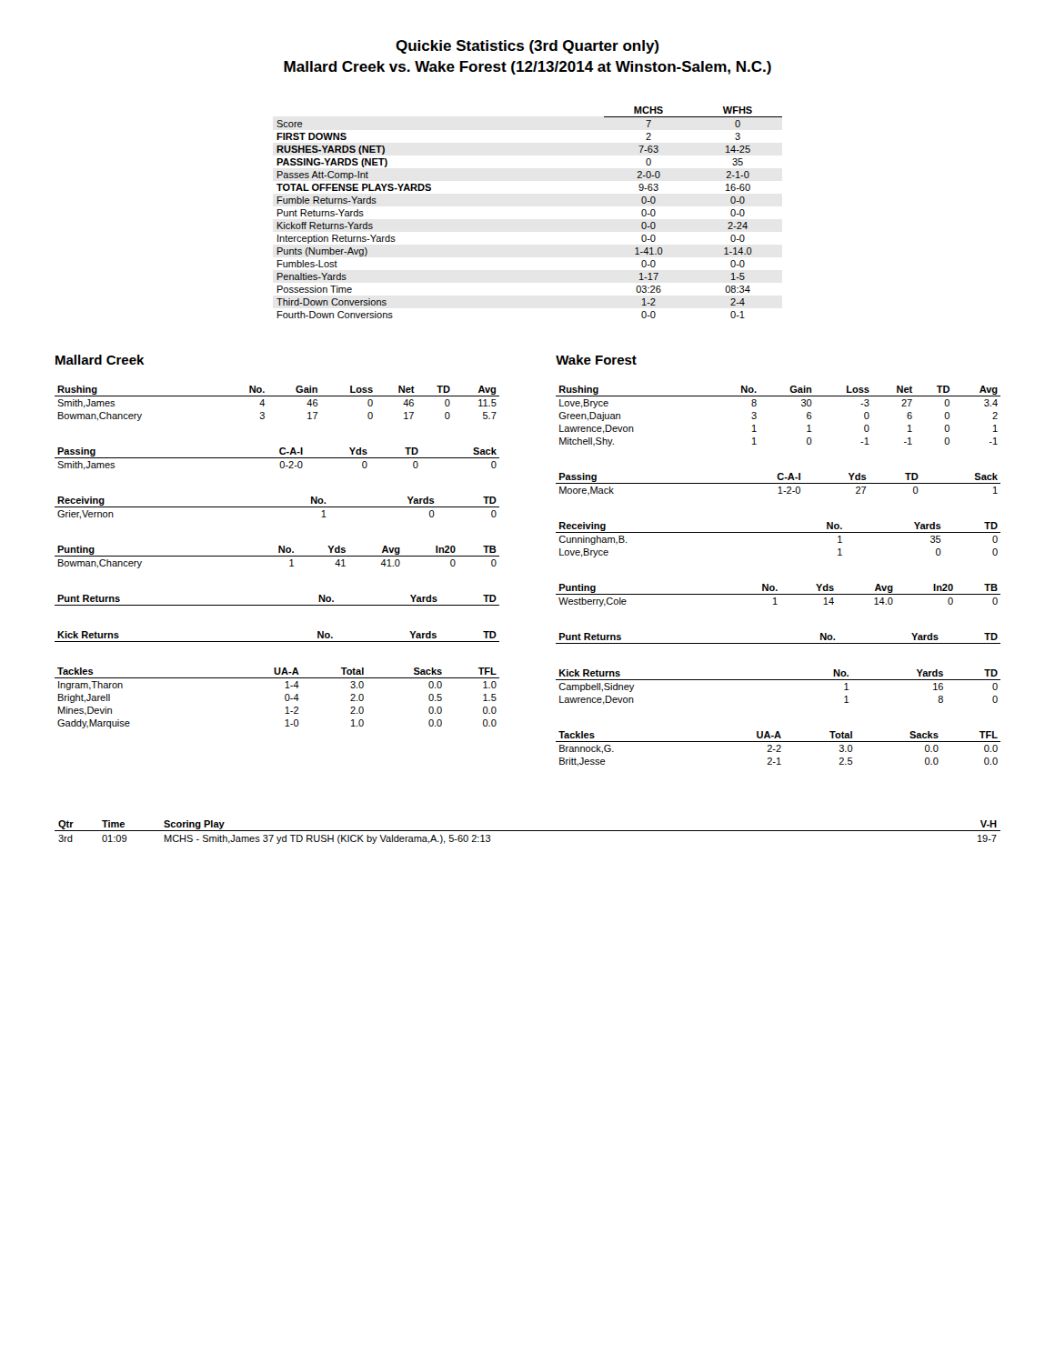Quickie Statistics (3rd Quarter only) Mallard Creek vs. Wake Forest (12/13/2014 at Winston-Salem, N.C.)
| | MCHS | WFHS |
| Score | 7 | 0 |
| FIRST DOWNS | 2 | 3 |
| RUSHES-YARDS (NET) | 7-63 | 14-25 |
| PASSING-YARDS (NET) | 0 | 35 |
| Passes Att-Comp-Int | 2-0-0 | 2-1-0 |
| TOTAL OFFENSE PLAYS-YARDS | 9-63 | 16-60 |
| Fumble Returns-Yards | 0-0 | 0-0 |
| Punt Returns-Yards | 0-0 | 0-0 |
| Kickoff Returns-Yards | 0-0 | 2-24 |
| Interception Returns-Yards | 0-0 | 0-0 |
| Punts (Number-Avg) | 1-41.0 | 1-14.0 |
| Fumbles-Lost | 0-0 | 0-0 |
| Penalties-Yards | 1-17 | 1-5 |
| Possession Time | 03:26 | 08:34 |
| Third-Down Conversions | 1-2 | 2-4 |
| Fourth-Down Conversions | 0-0 | 0-1 |
Mallard Creek
| Rushing | No. | Gain | Loss | Net | TD | Avg |
| --- | --- | --- | --- | --- | --- | --- |
| Smith,James | 4 | 46 | 0 | 46 | 0 | 11.5 |
| Bowman,Chancery | 3 | 17 | 0 | 17 | 0 | 5.7 |
| Passing | C-A-I | Yds | TD | Sack |
| --- | --- | --- | --- | --- |
| Smith,James | 0-2-0 | 0 | 0 | 0 |
| Receiving | No. | Yards | TD |
| --- | --- | --- | --- |
| Grier,Vernon | 1 | 0 | 0 |
| Punting | No. | Yds | Avg | In20 | TB |
| --- | --- | --- | --- | --- | --- |
| Bowman,Chancery | 1 | 41 | 41.0 | 0 | 0 |
| Punt Returns | No. | Yards | TD |
| --- | --- | --- | --- |
| Kick Returns | No. | Yards | TD |
| --- | --- | --- | --- |
| Tackles | UA-A | Total | Sacks | TFL |
| --- | --- | --- | --- | --- |
| Ingram,Tharon | 1-4 | 3.0 | 0.0 | 1.0 |
| Bright,Jarell | 0-4 | 2.0 | 0.5 | 1.5 |
| Mines,Devin | 1-2 | 2.0 | 0.0 | 0.0 |
| Gaddy,Marquise | 1-0 | 1.0 | 0.0 | 0.0 |
Wake Forest
| Rushing | No. | Gain | Loss | Net | TD | Avg |
| --- | --- | --- | --- | --- | --- | --- |
| Love,Bryce | 8 | 30 | -3 | 27 | 0 | 3.4 |
| Green,Dajuan | 3 | 6 | 0 | 6 | 0 | 2 |
| Lawrence,Devon | 1 | 1 | 0 | 1 | 0 | 1 |
| Mitchell,Shy. | 1 | 0 | -1 | -1 | 0 | -1 |
| Passing | C-A-I | Yds | TD | Sack |
| --- | --- | --- | --- | --- |
| Moore,Mack | 1-2-0 | 27 | 0 | 1 |
| Receiving | No. | Yards | TD |
| --- | --- | --- | --- |
| Cunningham,B. | 1 | 35 | 0 |
| Love,Bryce | 1 | 0 | 0 |
| Punting | No. | Yds | Avg | In20 | TB |
| --- | --- | --- | --- | --- | --- |
| Westberry,Cole | 1 | 14 | 14.0 | 0 | 0 |
| Punt Returns | No. | Yards | TD |
| --- | --- | --- | --- |
| Kick Returns | No. | Yards | TD |
| --- | --- | --- | --- |
| Campbell,Sidney | 1 | 16 | 0 |
| Lawrence,Devon | 1 | 8 | 0 |
| Tackles | UA-A | Total | Sacks | TFL |
| --- | --- | --- | --- | --- |
| Brannock,G. | 2-2 | 3.0 | 0.0 | 0.0 |
| Britt,Jesse | 2-1 | 2.5 | 0.0 | 0.0 |
| Qtr | Time | Scoring Play | V-H |
| --- | --- | --- | --- |
| 3rd | 01:09 | MCHS - Smith,James 37 yd TD RUSH (KICK by Valderama,A.), 5-60 2:13 | 19-7 |